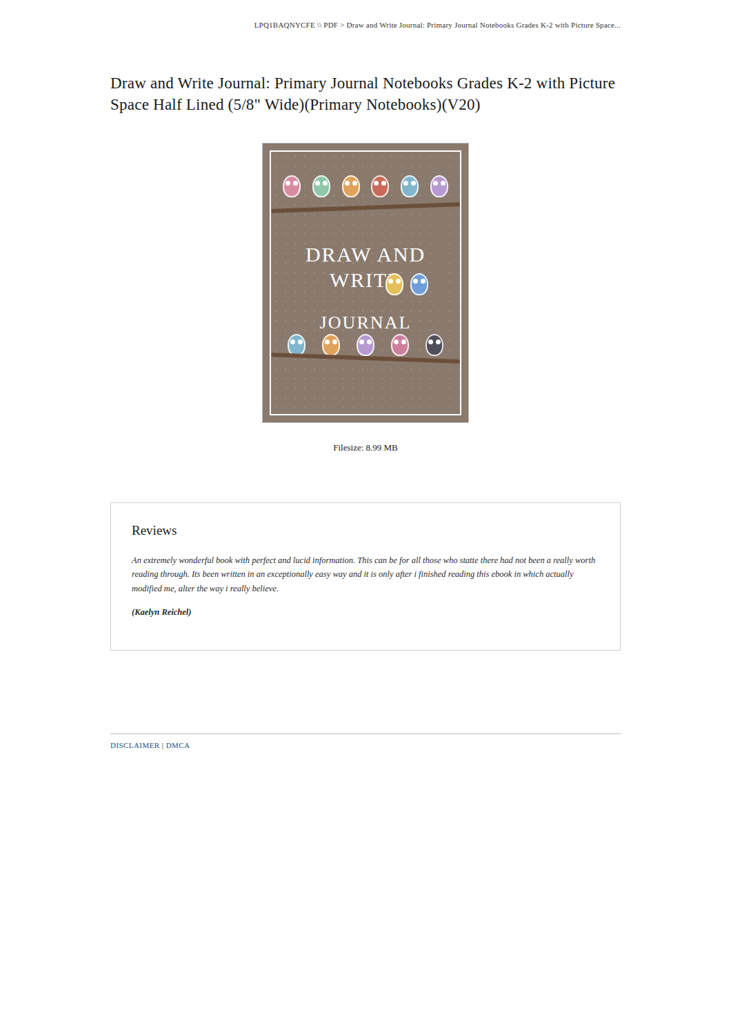LPQ1BAQNYCFE \\ PDF > Draw and Write Journal: Primary Journal Notebooks Grades K-2 with Picture Space...
Draw and Write Journal: Primary Journal Notebooks Grades K-2 with Picture Space Half Lined (5/8" Wide)(Primary Notebooks)(V20)
DRAW AND WRITE
JOURNAL
Filesize: 8.99 MB
Reviews
An extremely wonderful book with perfect and lucid information. This can be for all those who statte there had not been a really worth reading through. Its been written in an exceptionally easy way and it is only after i finished reading this ebook in which actually modified me, alter the way i really believe.
(Kaelyn Reichel)
DISCLAIMER | DMCA